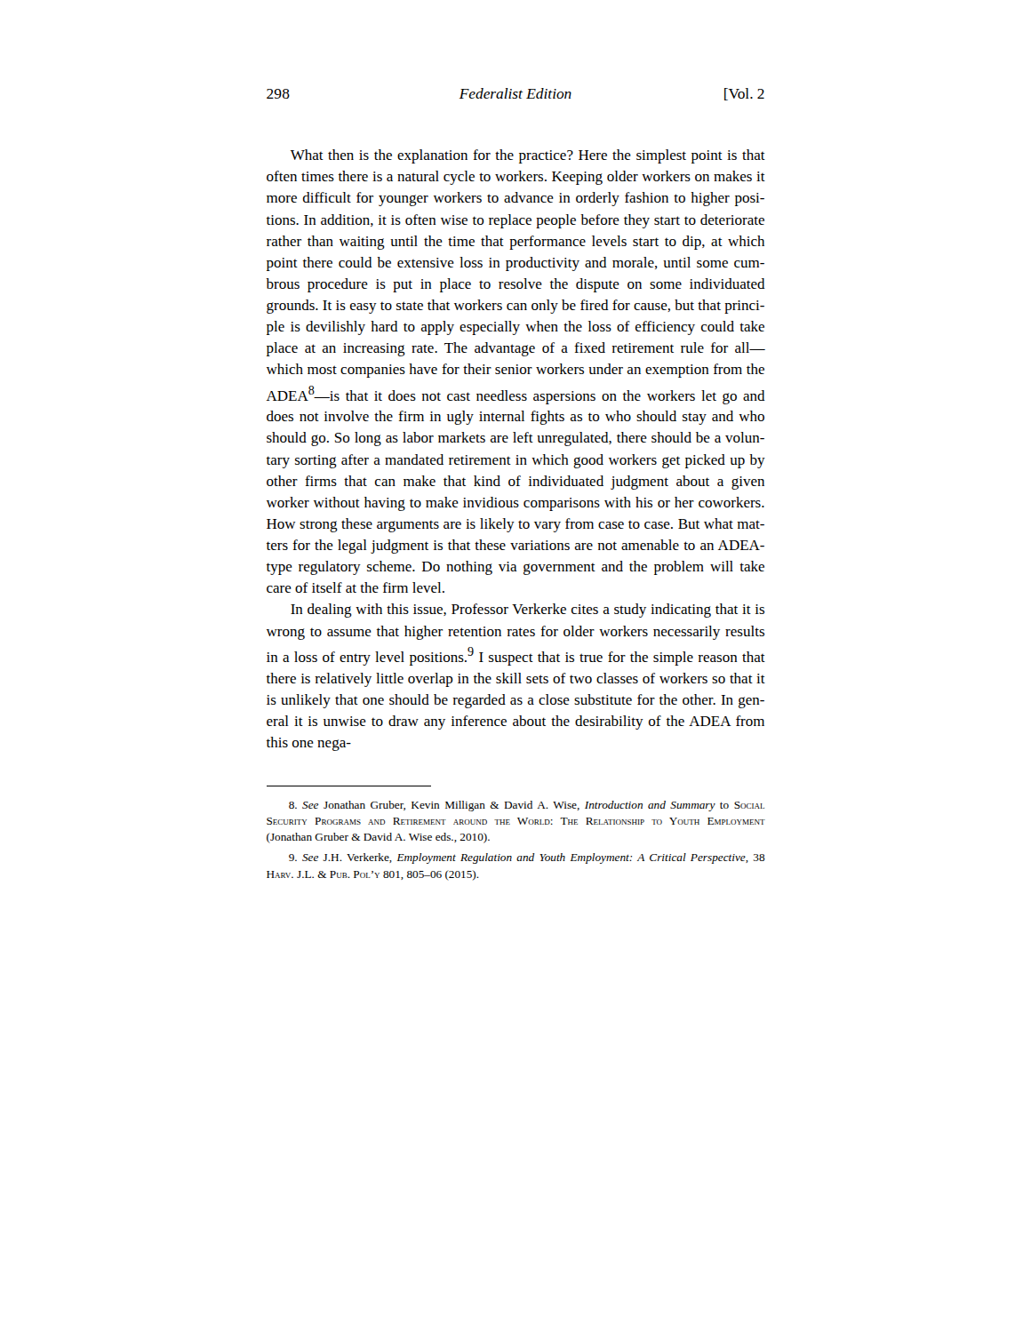298 Federalist Edition [Vol. 2
What then is the explanation for the practice? Here the simplest point is that often times there is a natural cycle to workers. Keeping older workers on makes it more difficult for younger workers to advance in orderly fashion to higher positions. In addition, it is often wise to replace people before they start to deteriorate rather than waiting until the time that performance levels start to dip, at which point there could be extensive loss in productivity and morale, until some cumbrous procedure is put in place to resolve the dispute on some individuated grounds. It is easy to state that workers can only be fired for cause, but that principle is devilishly hard to apply especially when the loss of efficiency could take place at an increasing rate. The advantage of a fixed retirement rule for all—which most companies have for their senior workers under an exemption from the ADEA8—is that it does not cast needless aspersions on the workers let go and does not involve the firm in ugly internal fights as to who should stay and who should go. So long as labor markets are left unregulated, there should be a voluntary sorting after a mandated retirement in which good workers get picked up by other firms that can make that kind of individuated judgment about a given worker without having to make invidious comparisons with his or her coworkers. How strong these arguments are is likely to vary from case to case. But what matters for the legal judgment is that these variations are not amenable to an ADEA-type regulatory scheme. Do nothing via government and the problem will take care of itself at the firm level.
In dealing with this issue, Professor Verkerke cites a study indicating that it is wrong to assume that higher retention rates for older workers necessarily results in a loss of entry level positions.9 I suspect that is true for the simple reason that there is relatively little overlap in the skill sets of two classes of workers so that it is unlikely that one should be regarded as a close substitute for the other. In general it is unwise to draw any inference about the desirability of the ADEA from this one nega-
8. See Jonathan Gruber, Kevin Milligan & David A. Wise, Introduction and Summary to Social Security Programs and Retirement around the World: The Relationship to Youth Employment (Jonathan Gruber & David A. Wise eds., 2010).
9. See J.H. Verkerke, Employment Regulation and Youth Employment: A Critical Perspective, 38 Harv. J.L. & Pub. Pol’y 801, 805–06 (2015).